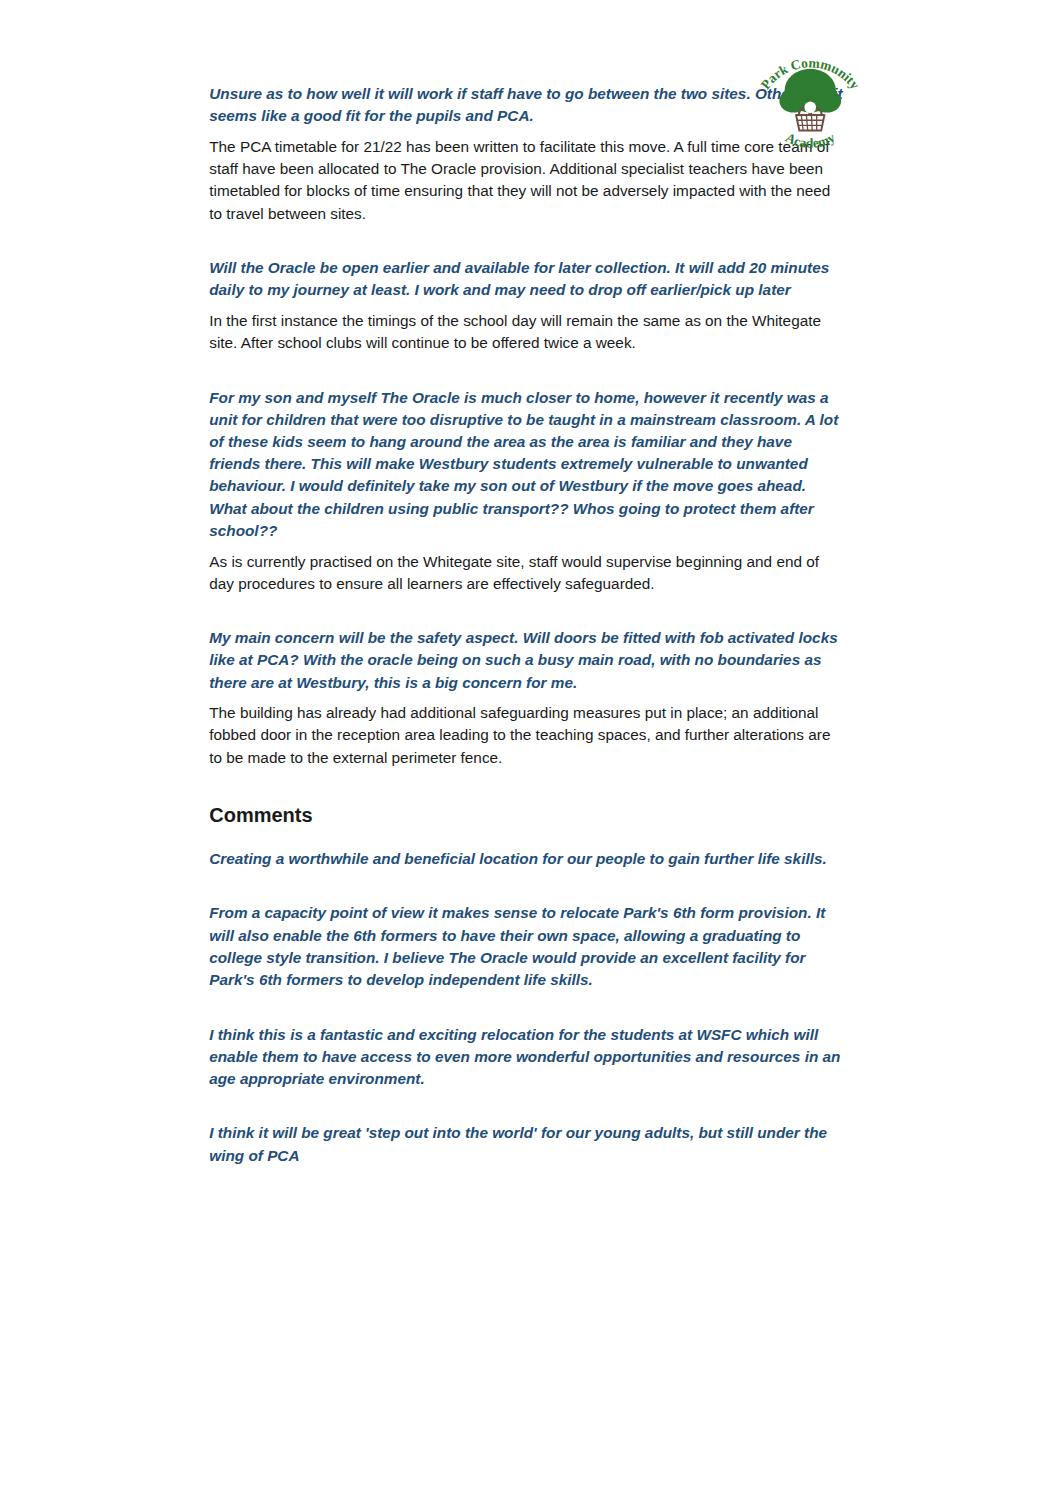Park Community Academy
Unsure as to how well it will work if staff have to go between the two sites. Otherwise it seems like a good fit for the pupils and PCA.
The PCA timetable for 21/22 has been written to facilitate this move. A full time core team of staff have been allocated to The Oracle provision. Additional specialist teachers have been timetabled for blocks of time ensuring that they will not be adversely impacted with the need to travel between sites.
Will the Oracle be open earlier and available for later collection. It will add 20 minutes daily to my journey at least. I work and may need to drop off earlier/pick up later
In the first instance the timings of the school day will remain the same as on the Whitegate site. After school clubs will continue to be offered twice a week.
For my son and myself The Oracle is much closer to home, however it recently was a unit for children that were too disruptive to be taught in a mainstream classroom. A lot of these kids seem to hang around the area as the area is familiar and they have friends there. This will make Westbury students extremely vulnerable to unwanted behaviour. I would definitely take my son out of Westbury if the move goes ahead. What about the children using public transport?? Whos going to protect them after school??
As is currently practised on the Whitegate site, staff would supervise beginning and end of day procedures to ensure all learners are effectively safeguarded.
My main concern will be the safety aspect. Will doors be fitted with fob activated locks like at PCA? With the oracle being on such a busy main road, with no boundaries as there are at Westbury, this is a big concern for me.
The building has already had additional safeguarding measures put in place; an additional fobbed door in the reception area leading to the teaching spaces, and further alterations are to be made to the external perimeter fence.
Comments
Creating a worthwhile and beneficial location for our people to gain further life skills.
From a capacity point of view it makes sense to relocate Park's 6th form provision. It will also enable the 6th formers to have their own space, allowing a graduating to college style transition. I believe The Oracle would provide an excellent facility for Park's 6th formers to develop independent life skills.
I think this is a fantastic and exciting relocation for the students at WSFC which will enable them to have access to even more wonderful opportunities and resources in an age appropriate environment.
I think it will be great 'step out into the world' for our young adults, but still under the wing of PCA